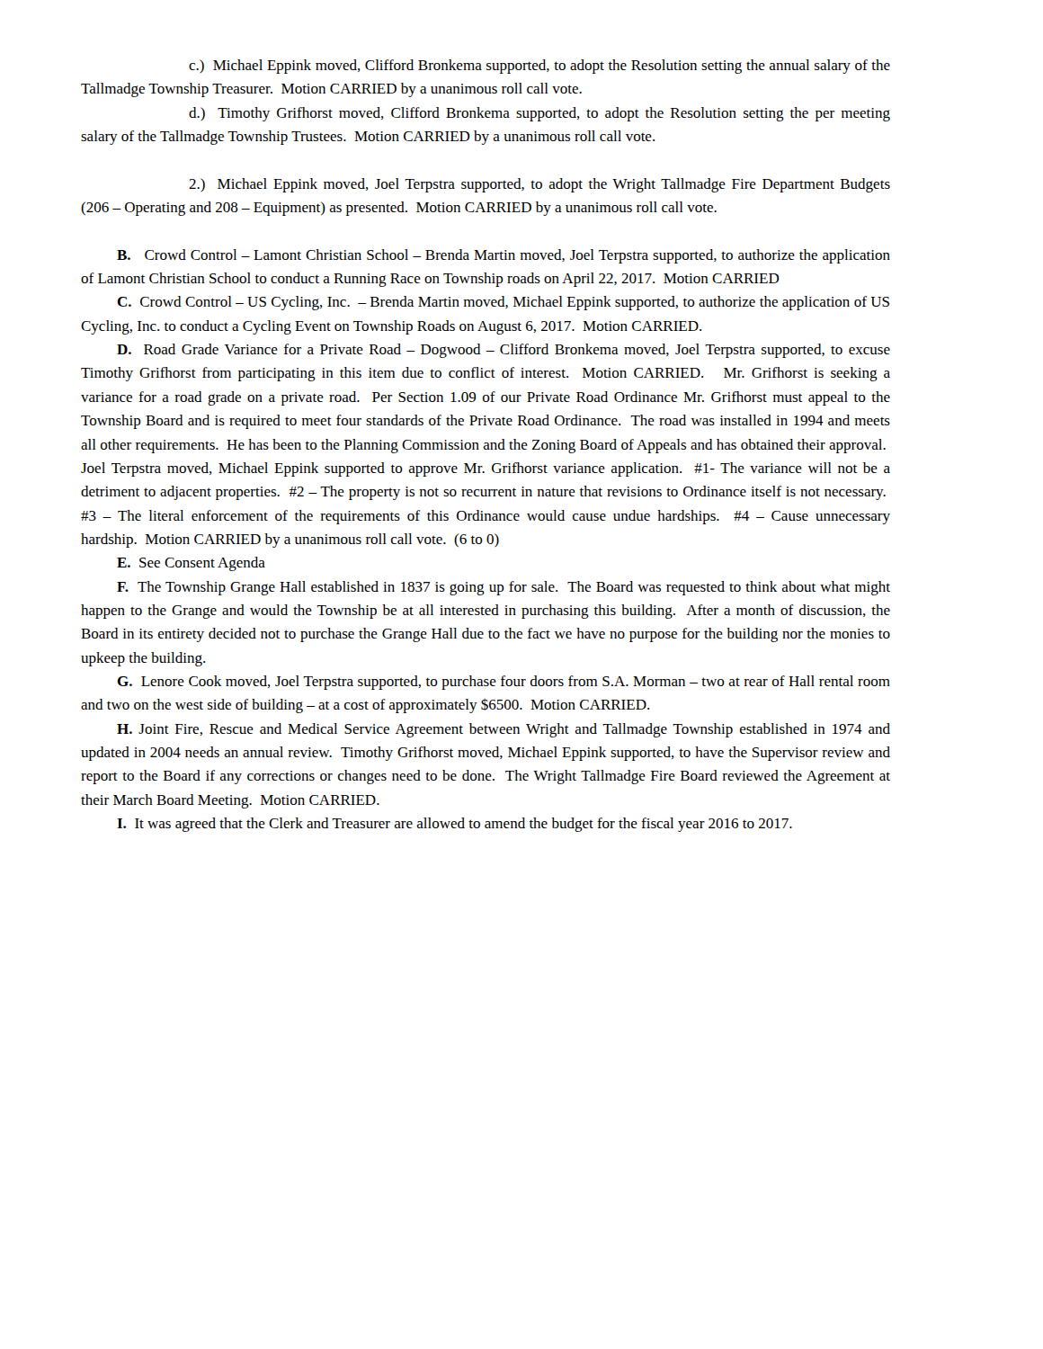c.) Michael Eppink moved, Clifford Bronkema supported, to adopt the Resolution setting the annual salary of the Tallmadge Township Treasurer. Motion CARRIED by a unanimous roll call vote.
d.) Timothy Grifhorst moved, Clifford Bronkema supported, to adopt the Resolution setting the per meeting salary of the Tallmadge Township Trustees. Motion CARRIED by a unanimous roll call vote.
2.) Michael Eppink moved, Joel Terpstra supported, to adopt the Wright Tallmadge Fire Department Budgets (206 – Operating and 208 – Equipment) as presented. Motion CARRIED by a unanimous roll call vote.
B. Crowd Control – Lamont Christian School – Brenda Martin moved, Joel Terpstra supported, to authorize the application of Lamont Christian School to conduct a Running Race on Township roads on April 22, 2017. Motion CARRIED
C. Crowd Control – US Cycling, Inc. – Brenda Martin moved, Michael Eppink supported, to authorize the application of US Cycling, Inc. to conduct a Cycling Event on Township Roads on August 6, 2017. Motion CARRIED.
D. Road Grade Variance for a Private Road – Dogwood – Clifford Bronkema moved, Joel Terpstra supported, to excuse Timothy Grifhorst from participating in this item due to conflict of interest. Motion CARRIED. Mr. Grifhorst is seeking a variance for a road grade on a private road. Per Section 1.09 of our Private Road Ordinance Mr. Grifhorst must appeal to the Township Board and is required to meet four standards of the Private Road Ordinance. The road was installed in 1994 and meets all other requirements. He has been to the Planning Commission and the Zoning Board of Appeals and has obtained their approval. Joel Terpstra moved, Michael Eppink supported to approve Mr. Grifhorst variance application. #1- The variance will not be a detriment to adjacent properties. #2 – The property is not so recurrent in nature that revisions to Ordinance itself is not necessary. #3 – The literal enforcement of the requirements of this Ordinance would cause undue hardships. #4 – Cause unnecessary hardship. Motion CARRIED by a unanimous roll call vote. (6 to 0)
E. See Consent Agenda
F. The Township Grange Hall established in 1837 is going up for sale. The Board was requested to think about what might happen to the Grange and would the Township be at all interested in purchasing this building. After a month of discussion, the Board in its entirety decided not to purchase the Grange Hall due to the fact we have no purpose for the building nor the monies to upkeep the building.
G. Lenore Cook moved, Joel Terpstra supported, to purchase four doors from S.A. Morman – two at rear of Hall rental room and two on the west side of building – at a cost of approximately $6500. Motion CARRIED.
H. Joint Fire, Rescue and Medical Service Agreement between Wright and Tallmadge Township established in 1974 and updated in 2004 needs an annual review. Timothy Grifhorst moved, Michael Eppink supported, to have the Supervisor review and report to the Board if any corrections or changes need to be done. The Wright Tallmadge Fire Board reviewed the Agreement at their March Board Meeting. Motion CARRIED.
I. It was agreed that the Clerk and Treasurer are allowed to amend the budget for the fiscal year 2016 to 2017.